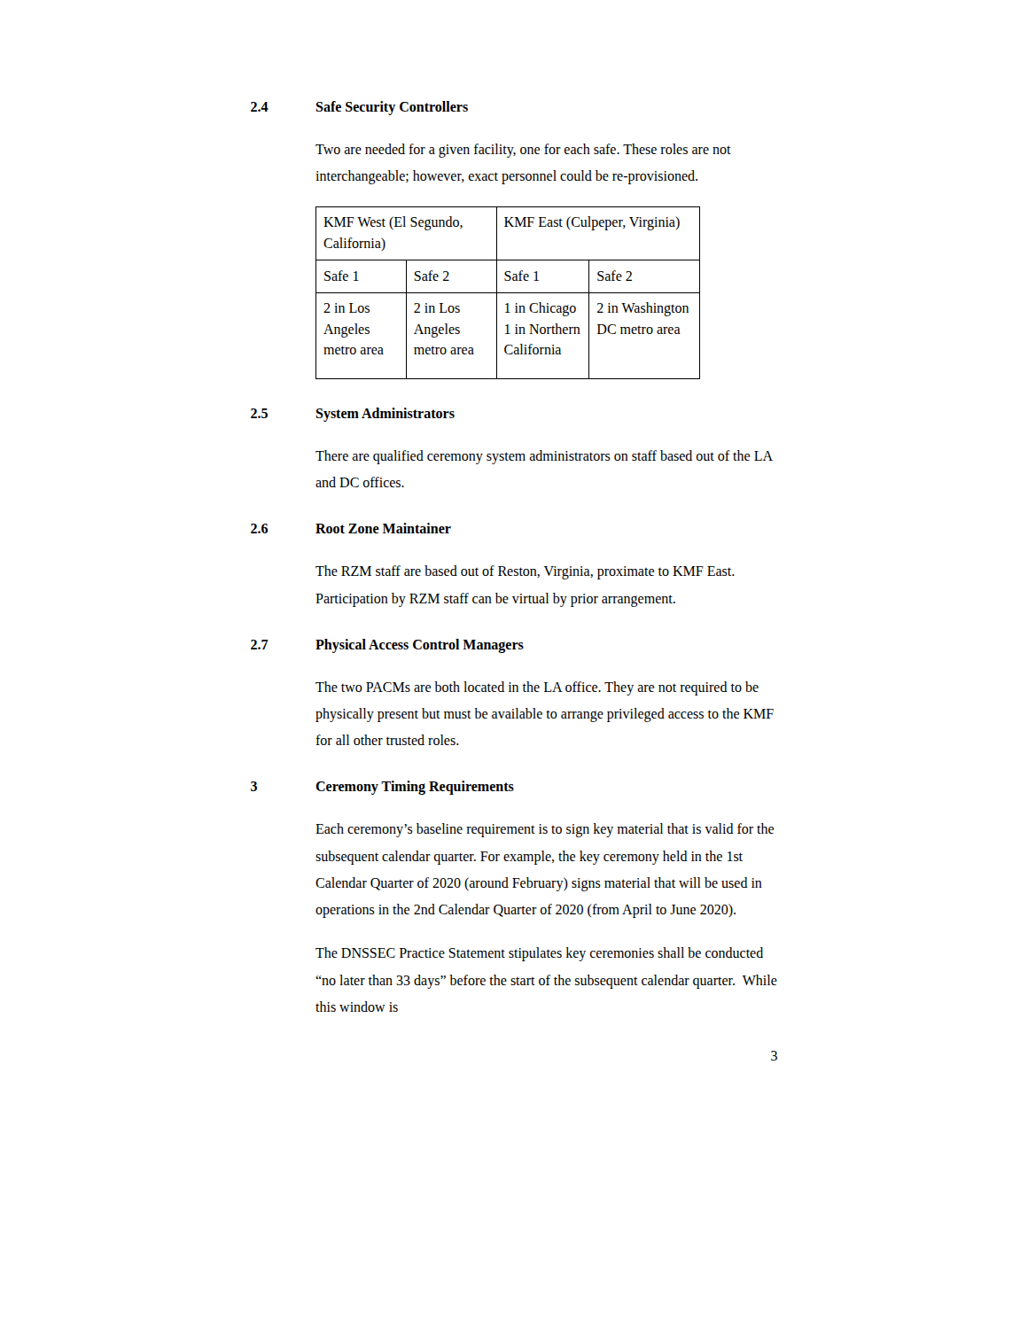2.4 Safe Security Controllers
Two are needed for a given facility, one for each safe. These roles are not interchangeable; however, exact personnel could be re-provisioned.
| KMF West (El Segundo, California) | KMF East (Culpeper, Virginia) |
| Safe 1 | Safe 2 | Safe 1 | Safe 2 |
| 2 in Los Angeles metro area | 2 in Los Angeles metro area | 1 in Chicago 1 in Northern California | 2 in Washington DC metro area |
2.5 System Administrators
There are qualified ceremony system administrators on staff based out of the LA and DC offices.
2.6 Root Zone Maintainer
The RZM staff are based out of Reston, Virginia, proximate to KMF East. Participation by RZM staff can be virtual by prior arrangement.
2.7 Physical Access Control Managers
The two PACMs are both located in the LA office. They are not required to be physically present but must be available to arrange privileged access to the KMF for all other trusted roles.
3 Ceremony Timing Requirements
Each ceremony’s baseline requirement is to sign key material that is valid for the subsequent calendar quarter. For example, the key ceremony held in the 1st Calendar Quarter of 2020 (around February) signs material that will be used in operations in the 2nd Calendar Quarter of 2020 (from April to June 2020).
The DNSSEC Practice Statement stipulates key ceremonies shall be conducted “no later than 33 days” before the start of the subsequent calendar quarter. While this window is
3